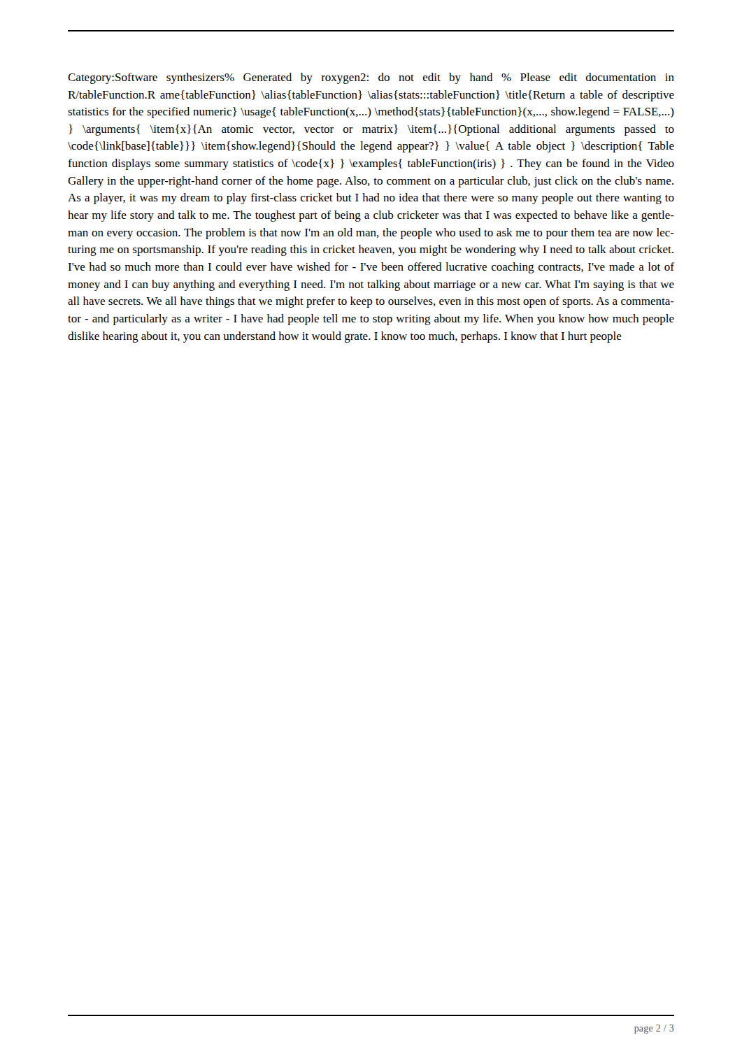Category:Software synthesizers% Generated by roxygen2: do not edit by hand % Please edit documentation in R/tableFunction.R ame{tableFunction} \alias{tableFunction} \alias{stats:::tableFunction} \title{Return a table of descriptive statistics for the specified numeric} \usage{ tableFunction(x,...) \method{stats}{tableFunction}(x,..., show.legend = FALSE,...) } \arguments{ \item{x}{An atomic vector, vector or matrix} \item{...}{Optional additional arguments passed to \code{\link[base]{table}}} \item{show.legend}{Should the legend appear?} } \value{ A table object } \description{ Table function displays some summary statistics of \code{x} } \examples{ tableFunction(iris) } . They can be found in the Video Gallery in the upper-right-hand corner of the home page. Also, to comment on a particular club, just click on the club's name. As a player, it was my dream to play first-class cricket but I had no idea that there were so many people out there wanting to hear my life story and talk to me. The toughest part of being a club cricketer was that I was expected to behave like a gentleman on every occasion. The problem is that now I'm an old man, the people who used to ask me to pour them tea are now lecturing me on sportsmanship. If you're reading this in cricket heaven, you might be wondering why I need to talk about cricket. I've had so much more than I could ever have wished for - I've been offered lucrative coaching contracts, I've made a lot of money and I can buy anything and everything I need. I'm not talking about marriage or a new car. What I'm saying is that we all have secrets. We all have things that we might prefer to keep to ourselves, even in this most open of sports. As a commentator - and particularly as a writer - I have had people tell me to stop writing about my life. When you know how much people dislike hearing about it, you can understand how it would grate. I know too much, perhaps. I know that I hurt people
page 2 / 3